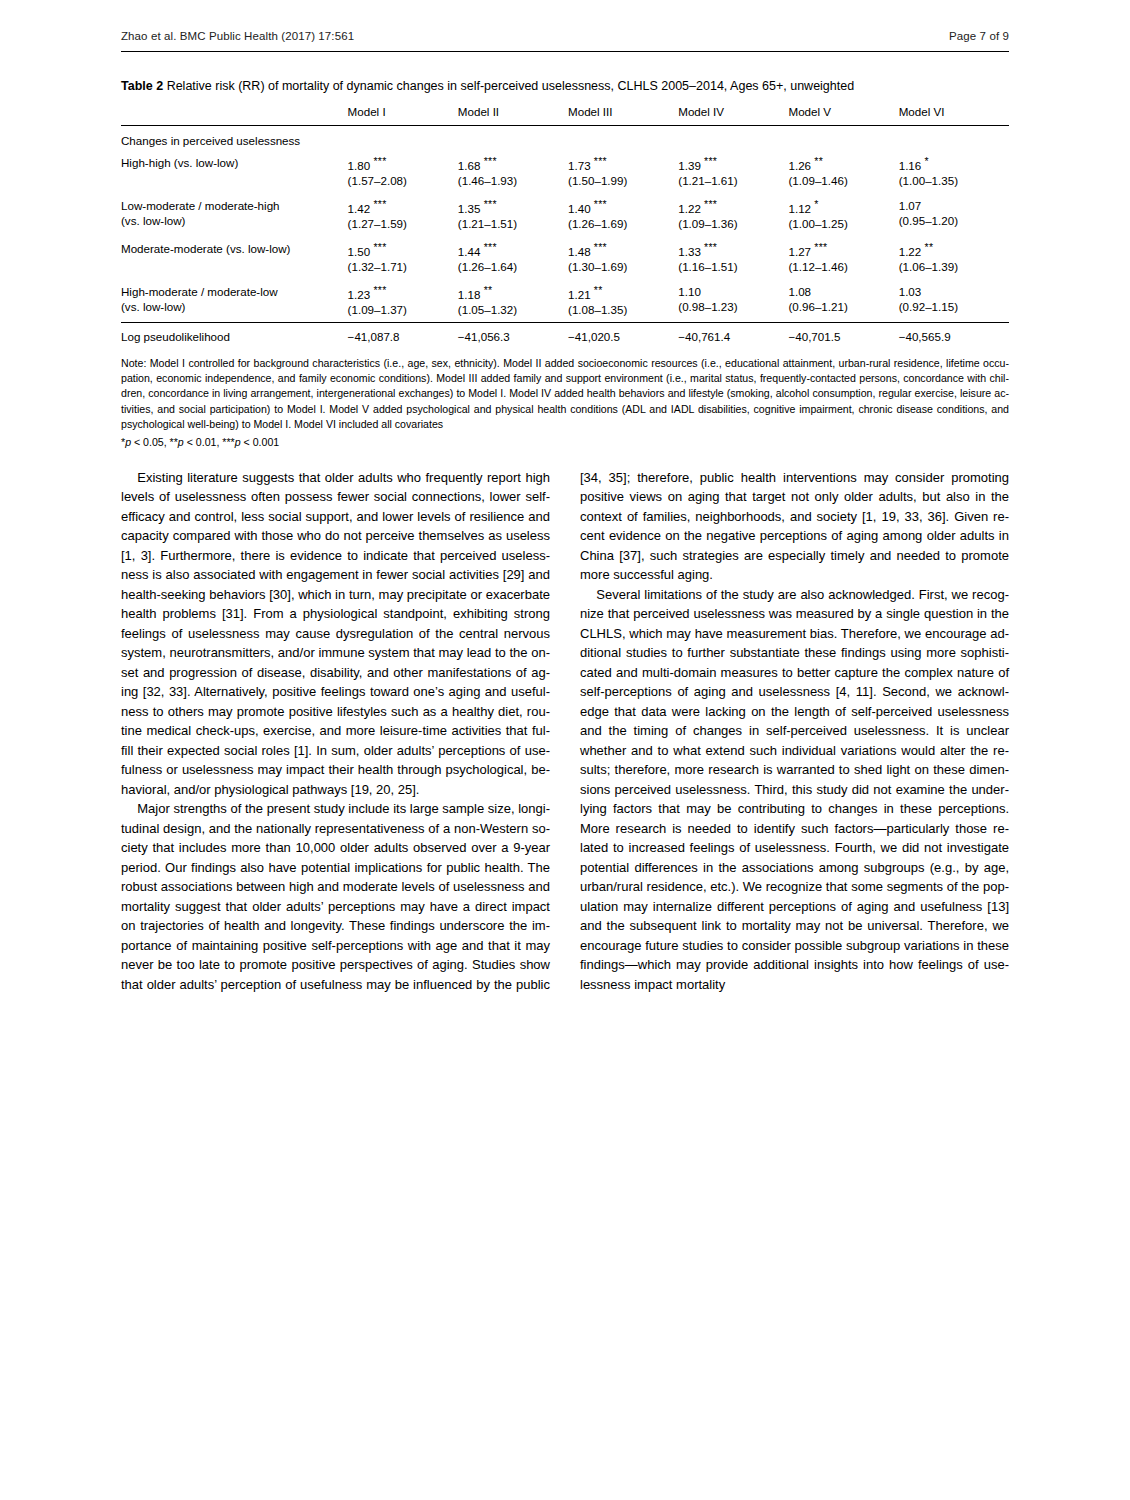Zhao et al. BMC Public Health (2017) 17:561
Page 7 of 9
Table 2 Relative risk (RR) of mortality of dynamic changes in self-perceived uselessness, CLHLS 2005–2014, Ages 65+, unweighted
| | Model I | Model II | Model III | Model IV | Model V | Model VI |
| --- | --- | --- | --- | --- | --- | --- |
| Changes in perceived uselessness | | | | | | |
| High-high (vs. low-low) | 1.80 *** (1.57–2.08) | 1.68 *** (1.46–1.93) | 1.73 *** (1.50–1.99) | 1.39 *** (1.21–1.61) | 1.26 ** (1.09–1.46) | 1.16 * (1.00–1.35) |
| Low-moderate / moderate-high (vs. low-low) | 1.42 *** (1.27–1.59) | 1.35 *** (1.21–1.51) | 1.40 *** (1.26–1.69) | 1.22 *** (1.09–1.36) | 1.12 * (1.00–1.25) | 1.07 (0.95–1.20) |
| Moderate-moderate (vs. low-low) | 1.50 *** (1.32–1.71) | 1.44 *** (1.26–1.64) | 1.48 *** (1.30–1.69) | 1.33 *** (1.16–1.51) | 1.27 *** (1.12–1.46) | 1.22 ** (1.06–1.39) |
| High-moderate / moderate-low (vs. low-low) | 1.23 *** (1.09–1.37) | 1.18 ** (1.05–1.32) | 1.21 ** (1.08–1.35) | 1.10 (0.98–1.23) | 1.08 (0.96–1.21) | 1.03 (0.92–1.15) |
| Log pseudolikelihood | −41,087.8 | −41,056.3 | −41,020.5 | −40,761.4 | −40,701.5 | −40,565.9 |
Note: Model I controlled for background characteristics (i.e., age, sex, ethnicity). Model II added socioeconomic resources (i.e., educational attainment, urban-rural residence, lifetime occupation, economic independence, and family economic conditions). Model III added family and support environment (i.e., marital status, frequently-contacted persons, concordance with children, concordance in living arrangement, intergenerational exchanges) to Model I. Model IV added health behaviors and lifestyle (smoking, alcohol consumption, regular exercise, leisure activities, and social participation) to Model I. Model V added psychological and physical health conditions (ADL and IADL disabilities, cognitive impairment, chronic disease conditions, and psychological well-being) to Model I. Model VI included all covariates *p < 0.05, **p < 0.01, ***p < 0.001
Existing literature suggests that older adults who frequently report high levels of uselessness often possess fewer social connections, lower self-efficacy and control, less social support, and lower levels of resilience and capacity compared with those who do not perceive themselves as useless [1, 3]. Furthermore, there is evidence to indicate that perceived uselessness is also associated with engagement in fewer social activities [29] and health-seeking behaviors [30], which in turn, may precipitate or exacerbate health problems [31]. From a physiological standpoint, exhibiting strong feelings of uselessness may cause dysregulation of the central nervous system, neurotransmitters, and/or immune system that may lead to the onset and progression of disease, disability, and other manifestations of aging [32, 33]. Alternatively, positive feelings toward one’s aging and usefulness to others may promote positive lifestyles such as a healthy diet, routine medical check-ups, exercise, and more leisure-time activities that fulfill their expected social roles [1]. In sum, older adults’ perceptions of usefulness or uselessness may impact their health through psychological, behavioral, and/or physiological pathways [19, 20, 25].
Major strengths of the present study include its large sample size, longitudinal design, and the nationally representativeness of a non-Western society that includes more than 10,000 older adults observed over a 9-year period. Our findings also have potential implications for public health. The robust associations between high and moderate levels of uselessness and mortality suggest that older adults’ perceptions may have a direct impact on trajectories of health and longevity. These findings underscore the importance of maintaining positive self-perceptions with age and that it may never be too late to promote positive perspectives of aging. Studies show that older adults’ perception of usefulness may be influenced by the public [34, 35]; therefore, public health interventions may consider promoting positive views on aging that target not only older adults, but also in the context of families, neighborhoods, and society [1, 19, 33, 36]. Given recent evidence on the negative perceptions of aging among older adults in China [37], such strategies are especially timely and needed to promote more successful aging.
Several limitations of the study are also acknowledged. First, we recognize that perceived uselessness was measured by a single question in the CLHLS, which may have measurement bias. Therefore, we encourage additional studies to further substantiate these findings using more sophisticated and multi-domain measures to better capture the complex nature of self-perceptions of aging and uselessness [4, 11]. Second, we acknowledge that data were lacking on the length of self-perceived uselessness and the timing of changes in self-perceived uselessness. It is unclear whether and to what extend such individual variations would alter the results; therefore, more research is warranted to shed light on these dimensions perceived uselessness. Third, this study did not examine the underlying factors that may be contributing to changes in these perceptions. More research is needed to identify such factors—particularly those related to increased feelings of uselessness. Fourth, we did not investigate potential differences in the associations among subgroups (e.g., by age, urban/rural residence, etc.). We recognize that some segments of the population may internalize different perceptions of aging and usefulness [13] and the subsequent link to mortality may not be universal. Therefore, we encourage future studies to consider possible subgroup variations in these findings—which may provide additional insights into how feelings of uselessness impact mortality